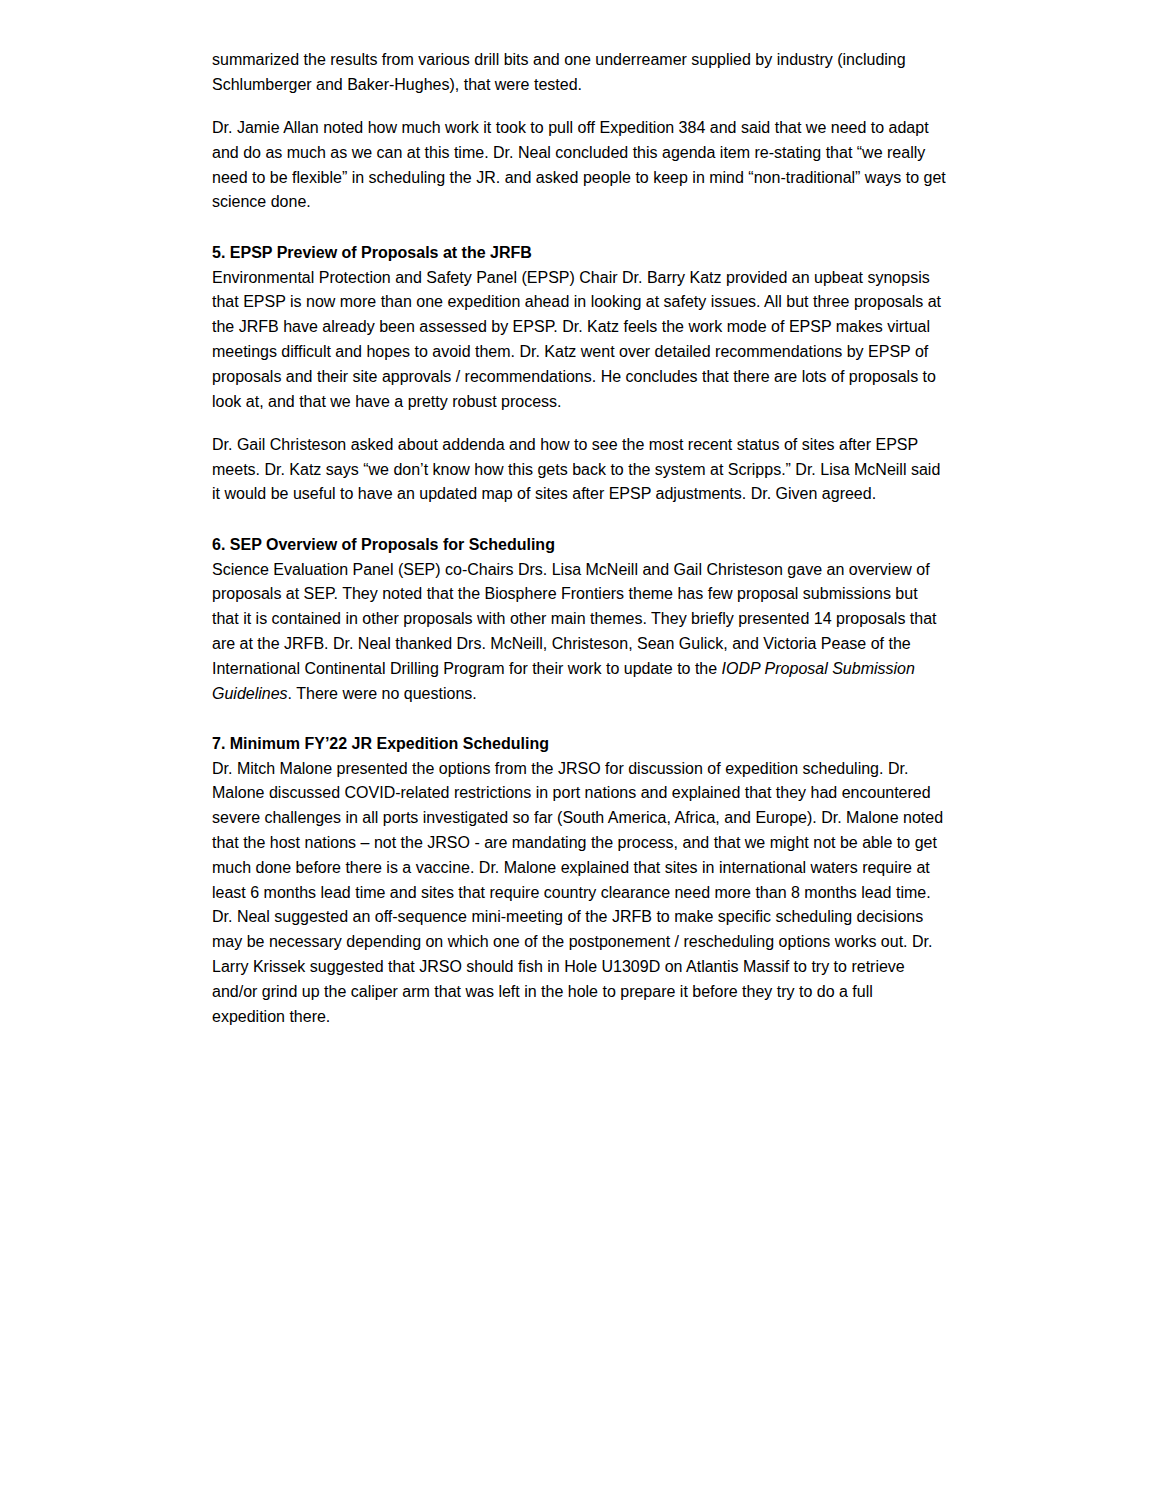summarized the results from various drill bits and one underreamer supplied by industry (including Schlumberger and Baker-Hughes), that were tested.
Dr. Jamie Allan noted how much work it took to pull off Expedition 384 and said that we need to adapt and do as much as we can at this time. Dr. Neal concluded this agenda item re-stating that “we really need to be flexible” in scheduling the JR. and asked people to keep in mind “non-traditional” ways to get science done.
5. EPSP Preview of Proposals at the JRFB
Environmental Protection and Safety Panel (EPSP) Chair Dr. Barry Katz provided an upbeat synopsis that EPSP is now more than one expedition ahead in looking at safety issues. All but three proposals at the JRFB have already been assessed by EPSP. Dr. Katz feels the work mode of EPSP makes virtual meetings difficult and hopes to avoid them. Dr. Katz went over detailed recommendations by EPSP of proposals and their site approvals / recommendations. He concludes that there are lots of proposals to look at, and that we have a pretty robust process.
Dr. Gail Christeson asked about addenda and how to see the most recent status of sites after EPSP meets. Dr. Katz says “we don’t know how this gets back to the system at Scripps.” Dr. Lisa McNeill said it would be useful to have an updated map of sites after EPSP adjustments. Dr. Given agreed.
6. SEP Overview of Proposals for Scheduling
Science Evaluation Panel (SEP) co-Chairs Drs. Lisa McNeill and Gail Christeson gave an overview of proposals at SEP. They noted that the Biosphere Frontiers theme has few proposal submissions but that it is contained in other proposals with other main themes. They briefly presented 14 proposals that are at the JRFB. Dr. Neal thanked Drs. McNeill, Christeson, Sean Gulick, and Victoria Pease of the International Continental Drilling Program for their work to update to the IODP Proposal Submission Guidelines. There were no questions.
7. Minimum FY’22 JR Expedition Scheduling
Dr. Mitch Malone presented the options from the JRSO for discussion of expedition scheduling. Dr. Malone discussed COVID-related restrictions in port nations and explained that they had encountered severe challenges in all ports investigated so far (South America, Africa, and Europe). Dr. Malone noted that the host nations – not the JRSO - are mandating the process, and that we might not be able to get much done before there is a vaccine. Dr. Malone explained that sites in international waters require at least 6 months lead time and sites that require country clearance need more than 8 months lead time. Dr. Neal suggested an off-sequence mini-meeting of the JRFB to make specific scheduling decisions may be necessary depending on which one of the postponement / rescheduling options works out. Dr. Larry Krissek suggested that JRSO should fish in Hole U1309D on Atlantis Massif to try to retrieve and/or grind up the caliper arm that was left in the hole to prepare it before they try to do a full expedition there.